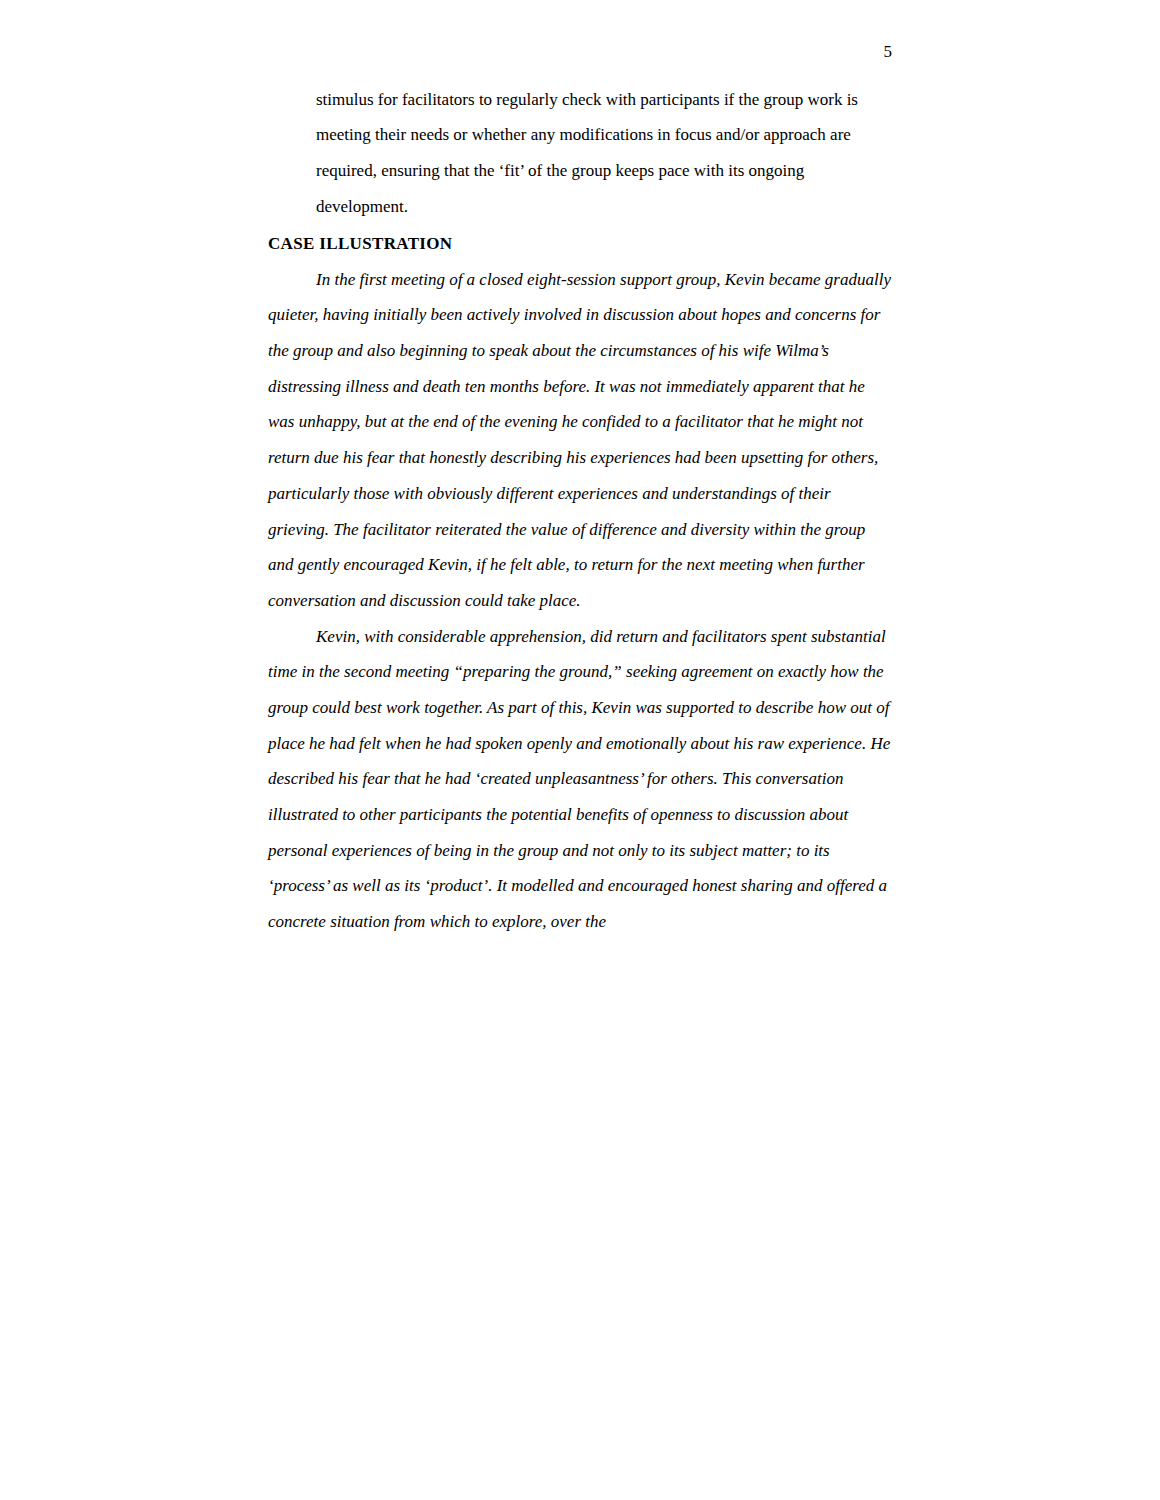5
stimulus for facilitators to regularly check with participants if the group work is meeting their needs or whether any modifications in focus and/or approach are required, ensuring that the ‘fit’ of the group keeps pace with its ongoing development.
CASE ILLUSTRATION
In the first meeting of a closed eight-session support group, Kevin became gradually quieter, having initially been actively involved in discussion about hopes and concerns for the group and also beginning to speak about the circumstances of his wife Wilma’s distressing illness and death ten months before. It was not immediately apparent that he was unhappy, but at the end of the evening he confided to a facilitator that he might not return due his fear that honestly describing his experiences had been upsetting for others, particularly those with obviously different experiences and understandings of their grieving. The facilitator reiterated the value of difference and diversity within the group and gently encouraged Kevin, if he felt able, to return for the next meeting when further conversation and discussion could take place.
Kevin, with considerable apprehension, did return and facilitators spent substantial time in the second meeting “preparing the ground,” seeking agreement on exactly how the group could best work together. As part of this, Kevin was supported to describe how out of place he had felt when he had spoken openly and emotionally about his raw experience. He described his fear that he had ‘created unpleasantness’ for others. This conversation illustrated to other participants the potential benefits of openness to discussion about personal experiences of being in the group and not only to its subject matter; to its ‘process’ as well as its ‘product’. It modelled and encouraged honest sharing and offered a concrete situation from which to explore, over the